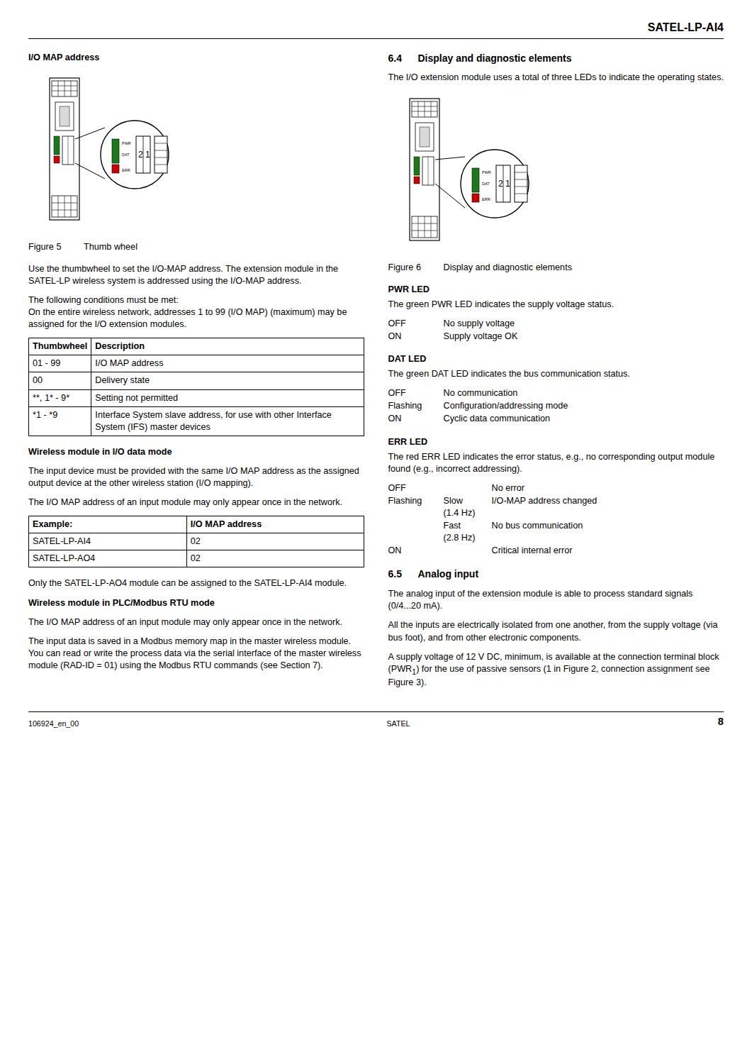SATEL-LP-AI4
I/O MAP address
PWR DAT ERR 2 1
Figure 5 Thumb wheel
Use the thumbwheel to set the I/O-MAP address. The extension module in the SATEL-LP wireless system is addressed using the I/O-MAP address.
The following conditions must be met:
On the entire wireless network, addresses 1 to 99 (I/O MAP) (maximum) may be assigned for the I/O extension modules.
| Thumbwheel | Description |
| --- | --- |
| 01 - 99 | I/O MAP address |
| 00 | Delivery state |
| **, 1* - 9* | Setting not permitted |
| *1 - *9 | Interface System slave address, for use with other Interface System (IFS) master devices |
Wireless module in I/O data mode
The input device must be provided with the same I/O MAP address as the assigned output device at the other wireless station (I/O mapping).
The I/O MAP address of an input module may only appear once in the network.
| Example: | I/O MAP address |
| --- | --- |
| SATEL-LP-AI4 | 02 |
| SATEL-LP-AO4 | 02 |
Only the SATEL-LP-AO4 module can be assigned to the SATEL-LP-AI4 module.
Wireless module in PLC/Modbus RTU mode
The I/O MAP address of an input module may only appear once in the network.
The input data is saved in a Modbus memory map in the master wireless module. You can read or write the process data via the serial interface of the master wireless module (RAD-ID = 01) using the Modbus RTU commands (see Section 7).
6.4 Display and diagnostic elements
The I/O extension module uses a total of three LEDs to indicate the operating states.
PWR DAT ERR 2 1
Figure 6 Display and diagnostic elements
PWR LED
The green PWR LED indicates the supply voltage status.
| OFF | No supply voltage |
| ON | Supply voltage OK |
DAT LED
The green DAT LED indicates the bus communication status.
| OFF | No communication |
| Flashing | Configuration/addressing mode |
| ON | Cyclic data communication |
ERR LED
The red ERR LED indicates the error status, e.g., no corresponding output module found (e.g., incorrect addressing).
| OFF | | No error |
| Flashing | Slow (1.4 Hz) | I/O-MAP address changed |
| | Fast (2.8 Hz) | No bus communication |
| ON | | Critical internal error |
6.5 Analog input
The analog input of the extension module is able to process standard signals (0/4...20 mA).
All the inputs are electrically isolated from one another, from the supply voltage (via bus foot), and from other electronic components.
A supply voltage of 12 V DC, minimum, is available at the connection terminal block (PWR1) for the use of passive sensors (1 in Figure 2, connection assignment see Figure 3).
106924_en_00
SATEL
8